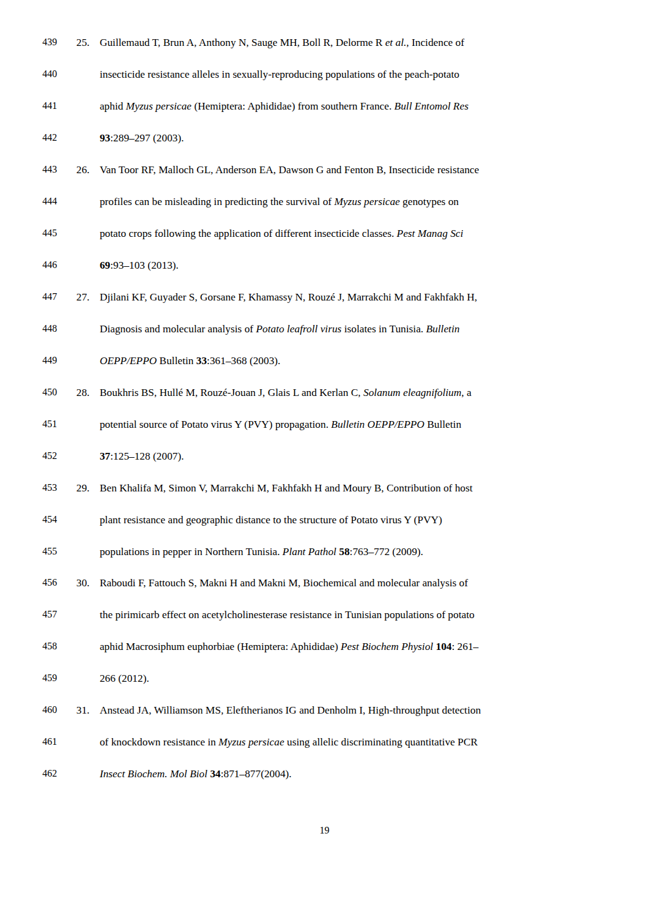439 25. Guillemaud T, Brun A, Anthony N, Sauge MH, Boll R, Delorme R et al., Incidence of
440 insecticide resistance alleles in sexually-reproducing populations of the peach-potato
441 aphid Myzus persicae (Hemiptera: Aphididae) from southern France. Bull Entomol Res
442 93:289–297 (2003).
443 26. Van Toor RF, Malloch GL, Anderson EA, Dawson G and Fenton B, Insecticide resistance
444 profiles can be misleading in predicting the survival of Myzus persicae genotypes on
445 potato crops following the application of different insecticide classes. Pest Manag Sci
446 69:93–103 (2013).
447 27. Djilani KF, Guyader S, Gorsane F, Khamassy N, Rouzé J, Marrakchi M and Fakhfakh H,
448 Diagnosis and molecular analysis of Potato leafroll virus isolates in Tunisia. Bulletin
449 OEPP/EPPO Bulletin 33:361–368 (2003).
450 28. Boukhris BS, Hullé M, Rouzé-Jouan J, Glais L and Kerlan C, Solanum eleagnifolium, a
451 potential source of Potato virus Y (PVY) propagation. Bulletin OEPP/EPPO Bulletin
452 37:125–128 (2007).
453 29. Ben Khalifa M, Simon V, Marrakchi M, Fakhfakh H and Moury B, Contribution of host
454 plant resistance and geographic distance to the structure of Potato virus Y (PVY)
455 populations in pepper in Northern Tunisia. Plant Pathol 58:763–772 (2009).
456 30. Raboudi F, Fattouch S, Makni H and Makni M, Biochemical and molecular analysis of
457 the pirimicarb effect on acetylcholinesterase resistance in Tunisian populations of potato
458 aphid Macrosiphum euphorbiae (Hemiptera: Aphididae) Pest Biochem Physiol 104: 261–
459 266 (2012).
460 31. Anstead JA, Williamson MS, Eleftherianos IG and Denholm I, High-throughput detection
461 of knockdown resistance in Myzus persicae using allelic discriminating quantitative PCR
462 Insect Biochem. Mol Biol 34:871–877(2004).
19